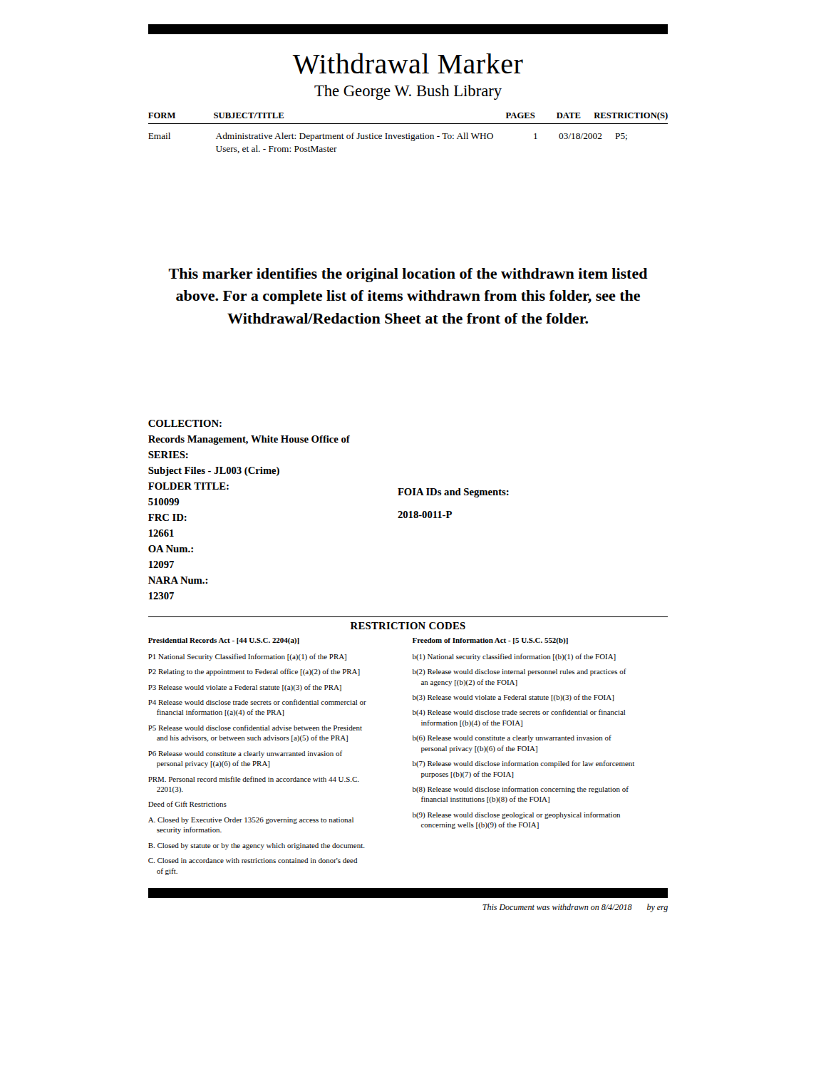Withdrawal Marker
The George W. Bush Library
| FORM | SUBJECT/TITLE | PAGES | DATE | RESTRICTION(S) |
| Email | Administrative Alert: Department of Justice Investigation - To: All WHO Users, et al. - From: PostMaster | 1 | 03/18/2002 | P5; |
This marker identifies the original location of the withdrawn item listed above. For a complete list of items withdrawn from this folder, see the Withdrawal/Redaction Sheet at the front of the folder.
COLLECTION: Records Management, White House Office of SERIES: Subject Files - JL003 (Crime) FOLDER TITLE: 510099 FRC ID: 12661 OA Num.: 12097 NARA Num.: 12307
FOIA IDs and Segments:
2018-0011-P
RESTRICTION CODES
Presidential Records Act - [44 U.S.C. 2204(a)]
P1 National Security Classified Information [(a)(1) of the PRA]
P2 Relating to the appointment to Federal office [(a)(2) of the PRA]
P3 Release would violate a Federal statute [(a)(3) of the PRA]
P4 Release would disclose trade secrets or confidential commercial or financial information [(a)(4) of the PRA]
P5 Release would disclose confidential advise between the President and his advisors, or between such advisors [a)(5) of the PRA]
P6 Release would constitute a clearly unwarranted invasion of personal privacy [(a)(6) of the PRA]
PRM. Personal record misfile defined in accordance with 44 U.S.C. 2201(3).
Deed of Gift Restrictions
A. Closed by Executive Order 13526 governing access to national security information.
B. Closed by statute or by the agency which originated the document.
C. Closed in accordance with restrictions contained in donor's deed of gift.
Freedom of Information Act - [5 U.S.C. 552(b)]
b(1) National security classified information [(b)(1) of the FOIA]
b(2) Release would disclose internal personnel rules and practices of an agency [(b)(2) of the FOIA]
b(3) Release would violate a Federal statute [(b)(3) of the FOIA]
b(4) Release would disclose trade secrets or confidential or financial information [(b)(4) of the FOIA]
b(6) Release would constitute a clearly unwarranted invasion of personal privacy [(b)(6) of the FOIA]
b(7) Release would disclose information compiled for law enforcement purposes [(b)(7) of the FOIA]
b(8) Release would disclose information concerning the regulation of financial institutions [(b)(8) of the FOIA]
b(9) Release would disclose geological or geophysical information concerning wells [(b)(9) of the FOIA]
This Document was withdrawn on 8/4/2018 by erg